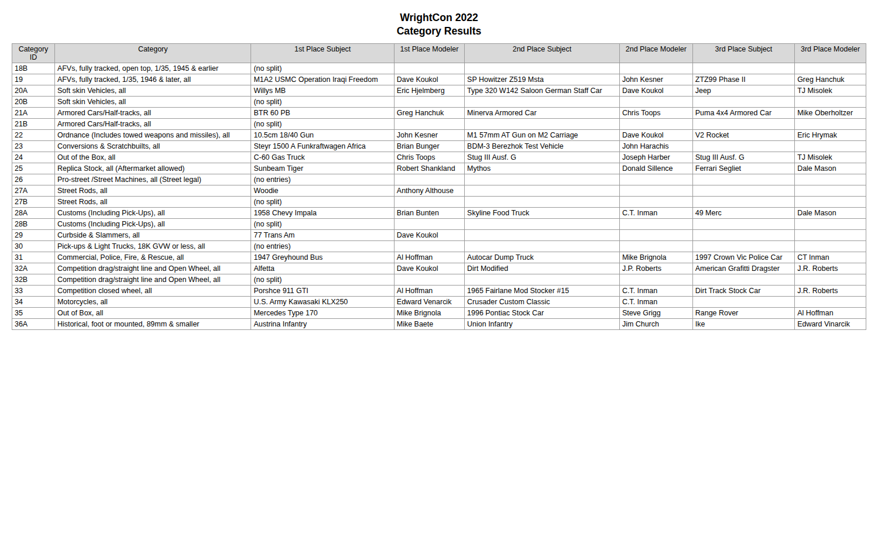WrightCon 2022
Category Results
| Category ID | Category | 1st Place Subject | 1st Place Modeler | 2nd Place Subject | 2nd Place Modeler | 3rd Place Subject | 3rd Place Modeler |
| --- | --- | --- | --- | --- | --- | --- | --- |
| 18B | AFVs, fully tracked, open top, 1/35, 1945 & earlier | (no split) | | | | | |
| 19 | AFVs, fully tracked, 1/35, 1946 & later, all | M1A2 USMC Operation Iraqi Freedom | Dave Koukol | SP Howitzer Z519 Msta | John Kesner | ZTZ99 Phase II | Greg Hanchuk |
| 20A | Soft skin Vehicles, all | Willys MB | Eric Hjelmberg | Type 320 W142 Saloon German Staff Car | Dave Koukol | Jeep | TJ Misolek |
| 20B | Soft skin Vehicles, all | (no split) | | | | | |
| 21A | Armored Cars/Half-tracks, all | BTR 60 PB | Greg Hanchuk | Minerva Armored Car | Chris Toops | Puma 4x4 Armored Car | Mike Oberholtzer |
| 21B | Armored Cars/Half-tracks, all | (no split) | | | | | |
| 22 | Ordnance (Includes towed weapons and missiles), all | 10.5cm 18/40 Gun | John Kesner | M1 57mm AT Gun on M2 Carriage | Dave Koukol | V2 Rocket | Eric Hrymak |
| 23 | Conversions & Scratchbuilts, all | Steyr 1500 A Funkraftwagen Africa | Brian Bunger | BDM-3 Berezhok Test Vehicle | John Harachis | | |
| 24 | Out of the Box, all | C-60 Gas Truck | Chris Toops | Stug III Ausf. G | Joseph Harber | Stug III Ausf. G | TJ Misolek |
| 25 | Replica Stock, all (Aftermarket allowed) | Sunbeam Tiger | Robert Shankland | Mythos | Donald Sillence | Ferrari Segliet | Dale Mason |
| 26 | Pro-street /Street Machines, all (Street legal) | (no entries) | | | | | |
| 27A | Street Rods, all | Woodie | Anthony Althouse | | | | |
| 27B | Street Rods, all | (no split) | | | | | |
| 28A | Customs (Including Pick-Ups), all | 1958 Chevy Impala | Brian Bunten | Skyline Food Truck | C.T. Inman | 49 Merc | Dale Mason |
| 28B | Customs (Including Pick-Ups), all | (no split) | | | | | |
| 29 | Curbside & Slammers, all | 77 Trans Am | Dave Koukol | | | | |
| 30 | Pick-ups & Light Trucks, 18K GVW or less, all | (no entries) | | | | | |
| 31 | Commercial, Police, Fire, & Rescue, all | 1947 Greyhound Bus | Al Hoffman | Autocar Dump Truck | Mike Brignola | 1997 Crown Vic Police Car | CT Inman |
| 32A | Competition drag/straight line and Open Wheel, all | Alfetta | Dave Koukol | Dirt Modified | J.P. Roberts | American Grafitti Dragster | J.R. Roberts |
| 32B | Competition drag/straight line and Open Wheel, all | (no split) | | | | | |
| 33 | Competition closed wheel, all | Porshce 911 GTI | Al Hoffman | 1965 Fairlane Mod Stocker #15 | C.T. Inman | Dirt Track Stock Car | J.R. Roberts |
| 34 | Motorcycles, all | U.S. Army Kawasaki KLX250 | Edward Venarcik | Crusader Custom Classic | C.T. Inman | | |
| 35 | Out of Box, all | Mercedes Type 170 | Mike Brignola | 1996 Pontiac Stock Car | Steve Grigg | Range Rover | Al Hoffman |
| 36A | Historical, foot or mounted, 89mm & smaller | Austrina Infantry | Mike Baete | Union Infantry | Jim Church | Ike | Edward Vinarcik |